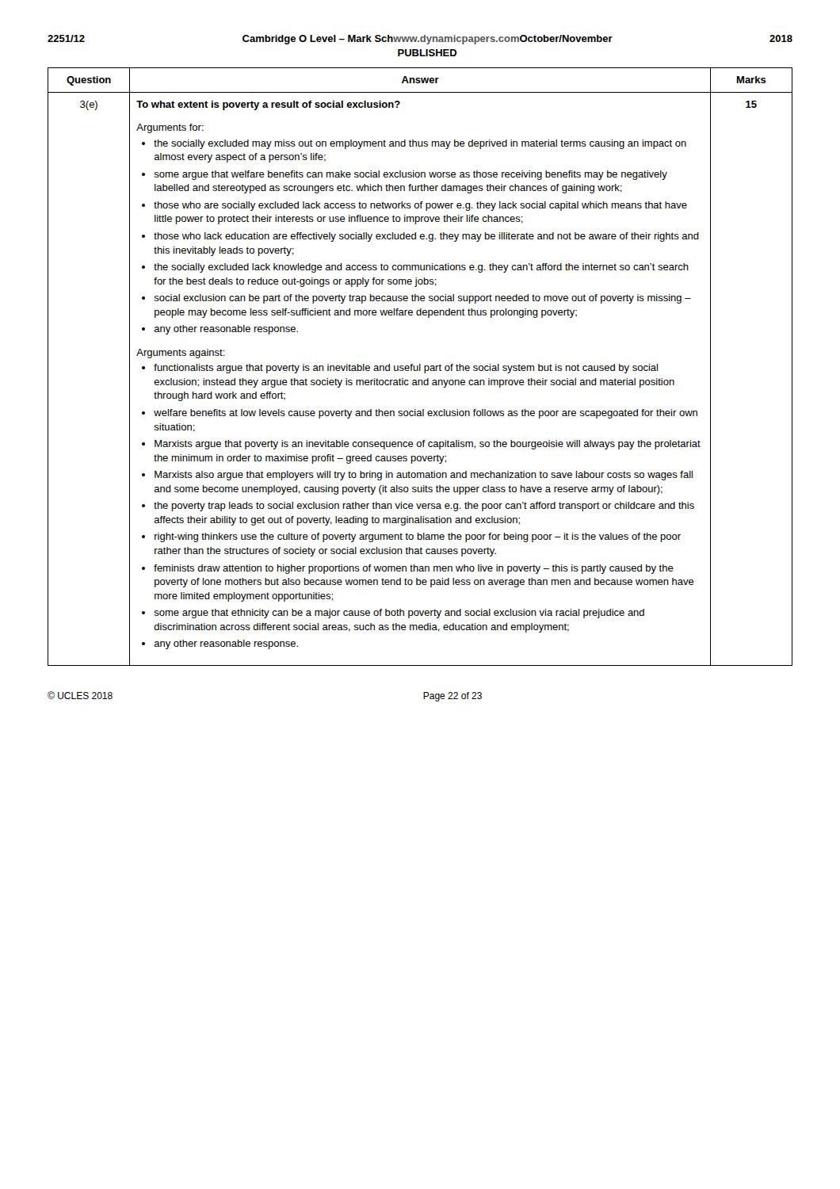2251/12
Cambridge O Level – Mark Schwww.dynamicpapers.com October/November
PUBLISHED
2018
| Question | Answer | Marks |
| --- | --- | --- |
| 3(e) | To what extent is poverty a result of social exclusion? Arguments for: the socially excluded may miss out on employment and thus may be deprived in material terms causing an impact on almost every aspect of a person’s life; some argue that welfare benefits can make social exclusion worse as those receiving benefits may be negatively labelled and stereotyped as scroungers etc. which then further damages their chances of gaining work; those who are socially excluded lack access to networks of power e.g. they lack social capital which means that have little power to protect their interests or use influence to improve their life chances; those who lack education are effectively socially excluded e.g. they may be illiterate and not be aware of their rights and this inevitably leads to poverty; the socially excluded lack knowledge and access to communications e.g. they can’t afford the internet so can’t search for the best deals to reduce out-goings or apply for some jobs; social exclusion can be part of the poverty trap because the social support needed to move out of poverty is missing – people may become less self-sufficient and more welfare dependent thus prolonging poverty; any other reasonable response. Arguments against: functionalists argue that poverty is an inevitable and useful part of the social system but is not caused by social exclusion; instead they argue that society is meritocratic and anyone can improve their social and material position through hard work and effort; welfare benefits at low levels cause poverty and then social exclusion follows as the poor are scapegoated for their own situation; Marxists argue that poverty is an inevitable consequence of capitalism, so the bourgeoisie will always pay the proletariat the minimum in order to maximise profit – greed causes poverty; Marxists also argue that employers will try to bring in automation and mechanization to save labour costs so wages fall and some become unemployed, causing poverty (it also suits the upper class to have a reserve army of labour); the poverty trap leads to social exclusion rather than vice versa e.g. the poor can’t afford transport or childcare and this affects their ability to get out of poverty, leading to marginalisation and exclusion; right-wing thinkers use the culture of poverty argument to blame the poor for being poor – it is the values of the poor rather than the structures of society or social exclusion that causes poverty. feminists draw attention to higher proportions of women than men who live in poverty – this is partly caused by the poverty of lone mothers but also because women tend to be paid less on average than men and because women have more limited employment opportunities; some argue that ethnicity can be a major cause of both poverty and social exclusion via racial prejudice and discrimination across different social areas, such as the media, education and employment; any other reasonable response. | 15 |
© UCLES 2018
Page 22 of 23